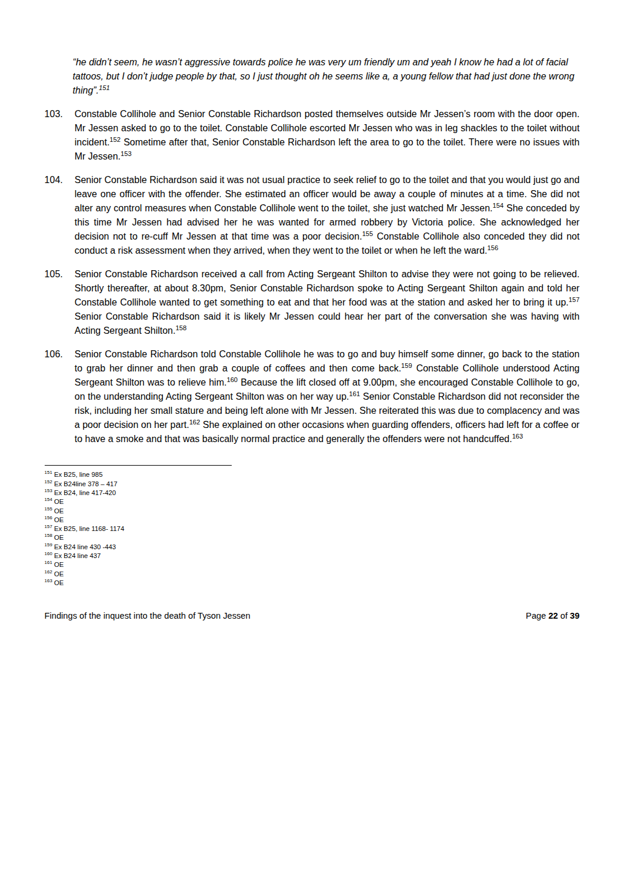“he didn’t seem, he wasn’t aggressive towards police he was very um friendly um and yeah I know he had a lot of facial tattoos, but I don’t judge people by that, so I just thought oh he seems like a, a young fellow that had just done the wrong thing”.151
103. Constable Collihole and Senior Constable Richardson posted themselves outside Mr Jessen’s room with the door open. Mr Jessen asked to go to the toilet. Constable Collihole escorted Mr Jessen who was in leg shackles to the toilet without incident.152 Sometime after that, Senior Constable Richardson left the area to go to the toilet. There were no issues with Mr Jessen.153
104. Senior Constable Richardson said it was not usual practice to seek relief to go to the toilet and that you would just go and leave one officer with the offender. She estimated an officer would be away a couple of minutes at a time. She did not alter any control measures when Constable Collihole went to the toilet, she just watched Mr Jessen.154 She conceded by this time Mr Jessen had advised her he was wanted for armed robbery by Victoria police. She acknowledged her decision not to re-cuff Mr Jessen at that time was a poor decision.155 Constable Collihole also conceded they did not conduct a risk assessment when they arrived, when they went to the toilet or when he left the ward.156
105. Senior Constable Richardson received a call from Acting Sergeant Shilton to advise they were not going to be relieved. Shortly thereafter, at about 8.30pm, Senior Constable Richardson spoke to Acting Sergeant Shilton again and told her Constable Collihole wanted to get something to eat and that her food was at the station and asked her to bring it up.157 Senior Constable Richardson said it is likely Mr Jessen could hear her part of the conversation she was having with Acting Sergeant Shilton.158
106. Senior Constable Richardson told Constable Collihole he was to go and buy himself some dinner, go back to the station to grab her dinner and then grab a couple of coffees and then come back.159 Constable Collihole understood Acting Sergeant Shilton was to relieve him.160 Because the lift closed off at 9.00pm, she encouraged Constable Collihole to go, on the understanding Acting Sergeant Shilton was on her way up.161 Senior Constable Richardson did not reconsider the risk, including her small stature and being left alone with Mr Jessen. She reiterated this was due to complacency and was a poor decision on her part.162 She explained on other occasions when guarding offenders, officers had left for a coffee or to have a smoke and that was basically normal practice and generally the offenders were not handcuffed.163
151 Ex B25, line 985
152 Ex B24line 378 – 417
153 Ex B24, line 417-420
154 OE
155 OE
156 OE
157 Ex B25, line 1168- 1174
158 OE
159 Ex B24 line 430 -443
160 Ex B24 line 437
161 OE
162 OE
163 OE
Findings of the inquest into the death of Tyson Jessen
Page 22 of 39